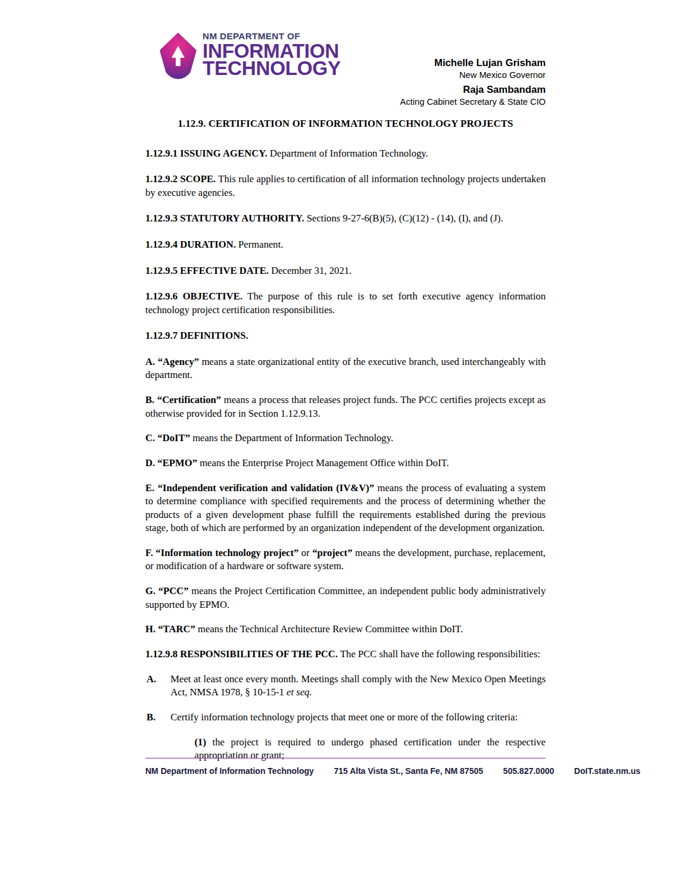NM DEPARTMENT OF
INFORMATION
TECHNOLOGY
Michelle Lujan Grisham
New Mexico Governor
Raja Sambandam
Acting Cabinet Secretary & State CIO
1.12.9. CERTIFICATION OF INFORMATION TECHNOLOGY PROJECTS
1.12.9.1 ISSUING AGENCY. Department of Information Technology.
1.12.9.2 SCOPE. This rule applies to certification of all information technology projects undertaken by executive agencies.
1.12.9.3 STATUTORY AUTHORITY. Sections 9-27-6(B)(5), (C)(12) - (14), (I), and (J).
1.12.9.4 DURATION. Permanent.
1.12.9.5 EFFECTIVE DATE. December 31, 2021.
1.12.9.6 OBJECTIVE. The purpose of this rule is to set forth executive agency information technology project certification responsibilities.
1.12.9.7 DEFINITIONS.
A. “Agency” means a state organizational entity of the executive branch, used interchangeably with department.
B. “Certification” means a process that releases project funds. The PCC certifies projects except as otherwise provided for in Section 1.12.9.13.
C. “DoIT” means the Department of Information Technology.
D. “EPMO” means the Enterprise Project Management Office within DoIT.
E. “Independent verification and validation (IV&V)” means the process of evaluating a system to determine compliance with specified requirements and the process of determining whether the products of a given development phase fulfill the requirements established during the previous stage, both of which are performed by an organization independent of the development organization.
F. “Information technology project” or “project” means the development, purchase, replacement, or modification of a hardware or software system.
G. “PCC” means the Project Certification Committee, an independent public body administratively supported by EPMO.
H. “TARC” means the Technical Architecture Review Committee within DoIT.
1.12.9.8 RESPONSIBILITIES OF THE PCC. The PCC shall have the following responsibilities:
A. Meet at least once every month. Meetings shall comply with the New Mexico Open Meetings Act, NMSA 1978, § 10-15-1 et seq.
B. Certify information technology projects that meet one or more of the following criteria:
(1) the project is required to undergo phased certification under the respective appropriation or grant;
NM Department of Information Technology 715 Alta Vista St., Santa Fe, NM 87505 505.827.0000 DoIT.state.nm.us